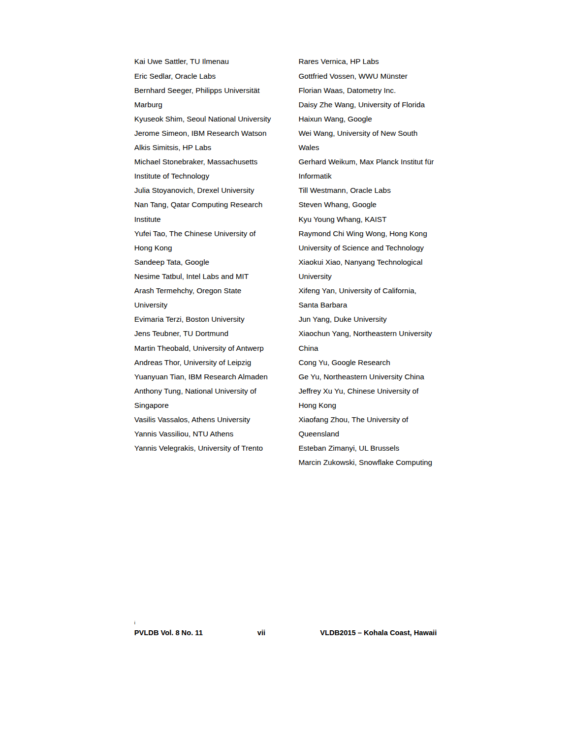Kai Uwe Sattler, TU Ilmenau
Eric Sedlar, Oracle Labs
Bernhard Seeger, Philipps Universität Marburg
Kyuseok Shim, Seoul National University
Jerome Simeon, IBM Research Watson
Alkis Simitsis, HP Labs
Michael Stonebraker, Massachusetts Institute of Technology
Julia Stoyanovich, Drexel University
Nan Tang, Qatar Computing Research Institute
Yufei Tao, The Chinese University of Hong Kong
Sandeep Tata, Google
Nesime Tatbul, Intel Labs and MIT
Arash Termehchy, Oregon State University
Evimaria Terzi, Boston University
Jens Teubner, TU Dortmund
Martin Theobald, University of Antwerp
Andreas Thor, University of Leipzig
Yuanyuan Tian, IBM Research Almaden
Anthony Tung, National University of Singapore
Vasilis Vassalos, Athens University
Yannis Vassiliou, NTU Athens
Yannis Velegrakis, University of Trento
Rares Vernica, HP Labs
Gottfried Vossen, WWU Münster
Florian Waas, Datometry Inc.
Daisy Zhe Wang, University of Florida
Haixun Wang, Google
Wei Wang, University of New South Wales
Gerhard Weikum, Max Planck Institut für Informatik
Till Westmann, Oracle Labs
Steven Whang, Google
Kyu Young Whang, KAIST
Raymond Chi Wing Wong, Hong Kong University of Science and Technology
Xiaokui Xiao, Nanyang Technological University
Xifeng Yan, University of California, Santa Barbara
Jun Yang, Duke University
Xiaochun Yang, Northeastern University China
Cong Yu, Google Research
Ge Yu, Northeastern University China
Jeffrey Xu Yu, Chinese University of Hong Kong
Xiaofang Zhou, The University of Queensland
Esteban Zimanyi, UL Brussels
Marcin Zukowski, Snowflake Computing
i
PVLDB Vol. 8 No. 11
vii
VLDB2015 – Kohala Coast, Hawaii